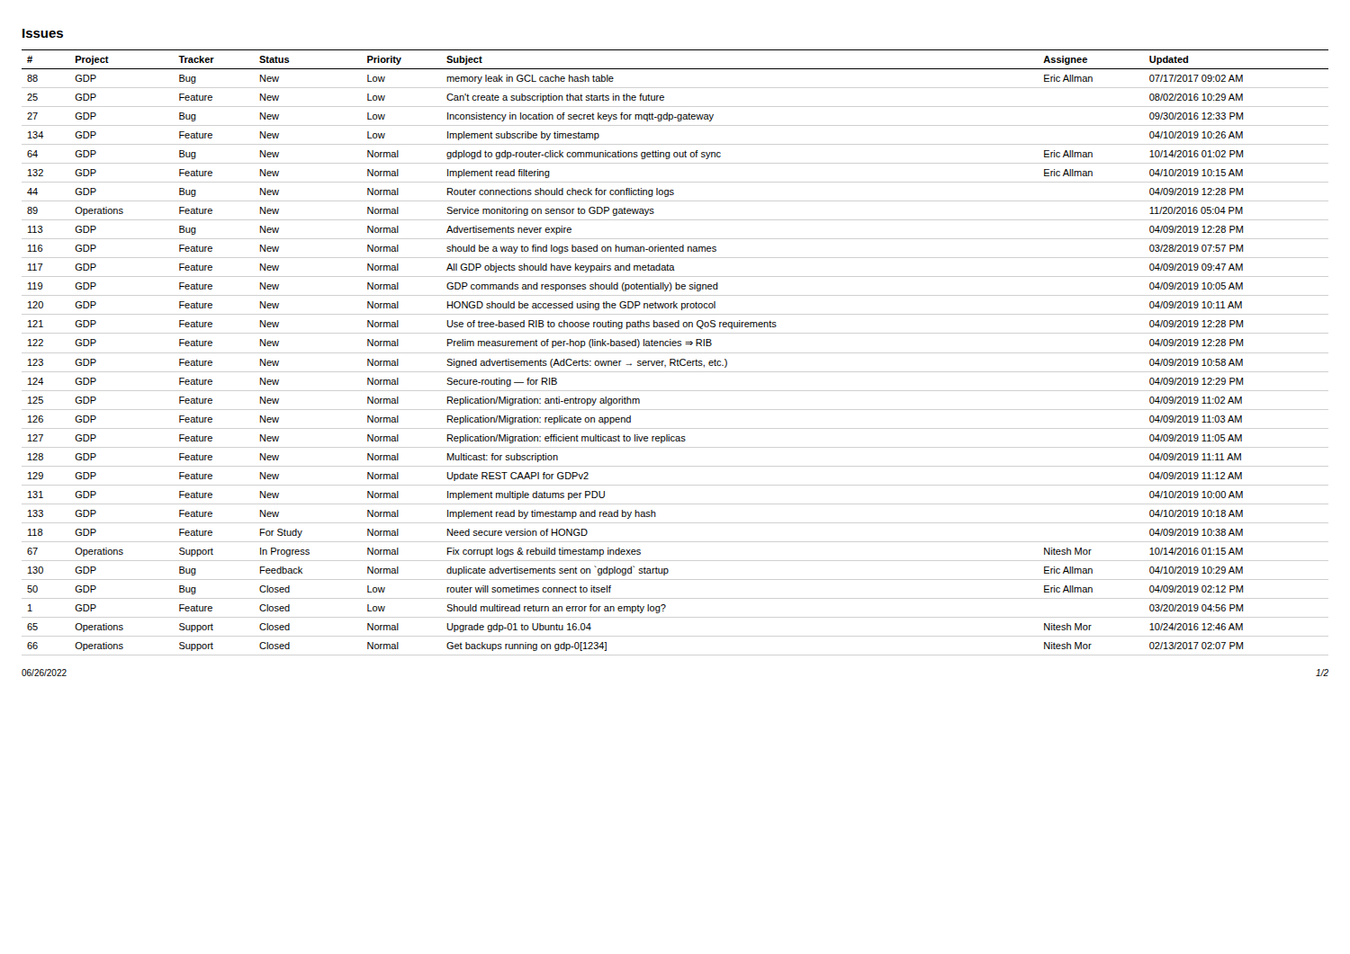Issues
| # | Project | Tracker | Status | Priority | Subject | Assignee | Updated |
| --- | --- | --- | --- | --- | --- | --- | --- |
| 88 | GDP | Bug | New | Low | memory leak in GCL cache hash table | Eric Allman | 07/17/2017 09:02 AM |
| 25 | GDP | Feature | New | Low | Can't create a subscription that starts in the future | | 08/02/2016 10:29 AM |
| 27 | GDP | Bug | New | Low | Inconsistency in location of secret keys for mqtt-gdp-gateway | | 09/30/2016 12:33 PM |
| 134 | GDP | Feature | New | Low | Implement subscribe by timestamp | | 04/10/2019 10:26 AM |
| 64 | GDP | Bug | New | Normal | gdplogd to gdp-router-click communications getting out of sync | Eric Allman | 10/14/2016 01:02 PM |
| 132 | GDP | Feature | New | Normal | Implement read filtering | Eric Allman | 04/10/2019 10:15 AM |
| 44 | GDP | Bug | New | Normal | Router connections should check for conflicting logs | | 04/09/2019 12:28 PM |
| 89 | Operations | Feature | New | Normal | Service monitoring on sensor to GDP gateways | | 11/20/2016 05:04 PM |
| 113 | GDP | Bug | New | Normal | Advertisements never expire | | 04/09/2019 12:28 PM |
| 116 | GDP | Feature | New | Normal | should be a way to find logs based on human-oriented names | | 03/28/2019 07:57 PM |
| 117 | GDP | Feature | New | Normal | All GDP objects should have keypairs and metadata | | 04/09/2019 09:47 AM |
| 119 | GDP | Feature | New | Normal | GDP commands and responses should (potentially) be signed | | 04/09/2019 10:05 AM |
| 120 | GDP | Feature | New | Normal | HONGD should be accessed using the GDP network protocol | | 04/09/2019 10:11 AM |
| 121 | GDP | Feature | New | Normal | Use of tree-based RIB to choose routing paths based on QoS requirements | | 04/09/2019 12:28 PM |
| 122 | GDP | Feature | New | Normal | Prelim measurement of per-hop (link-based) latencies ⇒ RIB | | 04/09/2019 12:28 PM |
| 123 | GDP | Feature | New | Normal | Signed advertisements (AdCerts: owner → server, RtCerts, etc.) | | 04/09/2019 10:58 AM |
| 124 | GDP | Feature | New | Normal | Secure-routing — for RIB | | 04/09/2019 12:29 PM |
| 125 | GDP | Feature | New | Normal | Replication/Migration: anti-entropy algorithm | | 04/09/2019 11:02 AM |
| 126 | GDP | Feature | New | Normal | Replication/Migration: replicate on append | | 04/09/2019 11:03 AM |
| 127 | GDP | Feature | New | Normal | Replication/Migration: efficient multicast to live replicas | | 04/09/2019 11:05 AM |
| 128 | GDP | Feature | New | Normal | Multicast: for subscription | | 04/09/2019 11:11 AM |
| 129 | GDP | Feature | New | Normal | Update REST CAAPI for GDPv2 | | 04/09/2019 11:12 AM |
| 131 | GDP | Feature | New | Normal | Implement multiple datums per PDU | | 04/10/2019 10:00 AM |
| 133 | GDP | Feature | New | Normal | Implement read by timestamp and read by hash | | 04/10/2019 10:18 AM |
| 118 | GDP | Feature | For Study | Normal | Need secure version of HONGD | | 04/09/2019 10:38 AM |
| 67 | Operations | Support | In Progress | Normal | Fix corrupt logs & rebuild timestamp indexes | Nitesh Mor | 10/14/2016 01:15 AM |
| 130 | GDP | Bug | Feedback | Normal | duplicate advertisements sent on `gdplogd` startup | Eric Allman | 04/10/2019 10:29 AM |
| 50 | GDP | Bug | Closed | Low | router will sometimes connect to itself | Eric Allman | 04/09/2019 02:12 PM |
| 1 | GDP | Feature | Closed | Low | Should multiread return an error for an empty log? | | 03/20/2019 04:56 PM |
| 65 | Operations | Support | Closed | Normal | Upgrade gdp-01 to Ubuntu 16.04 | Nitesh Mor | 10/24/2016 12:46 AM |
| 66 | Operations | Support | Closed | Normal | Get backups running on gdp-0[1234] | Nitesh Mor | 02/13/2017 02:07 PM |
06/26/2022 1/2